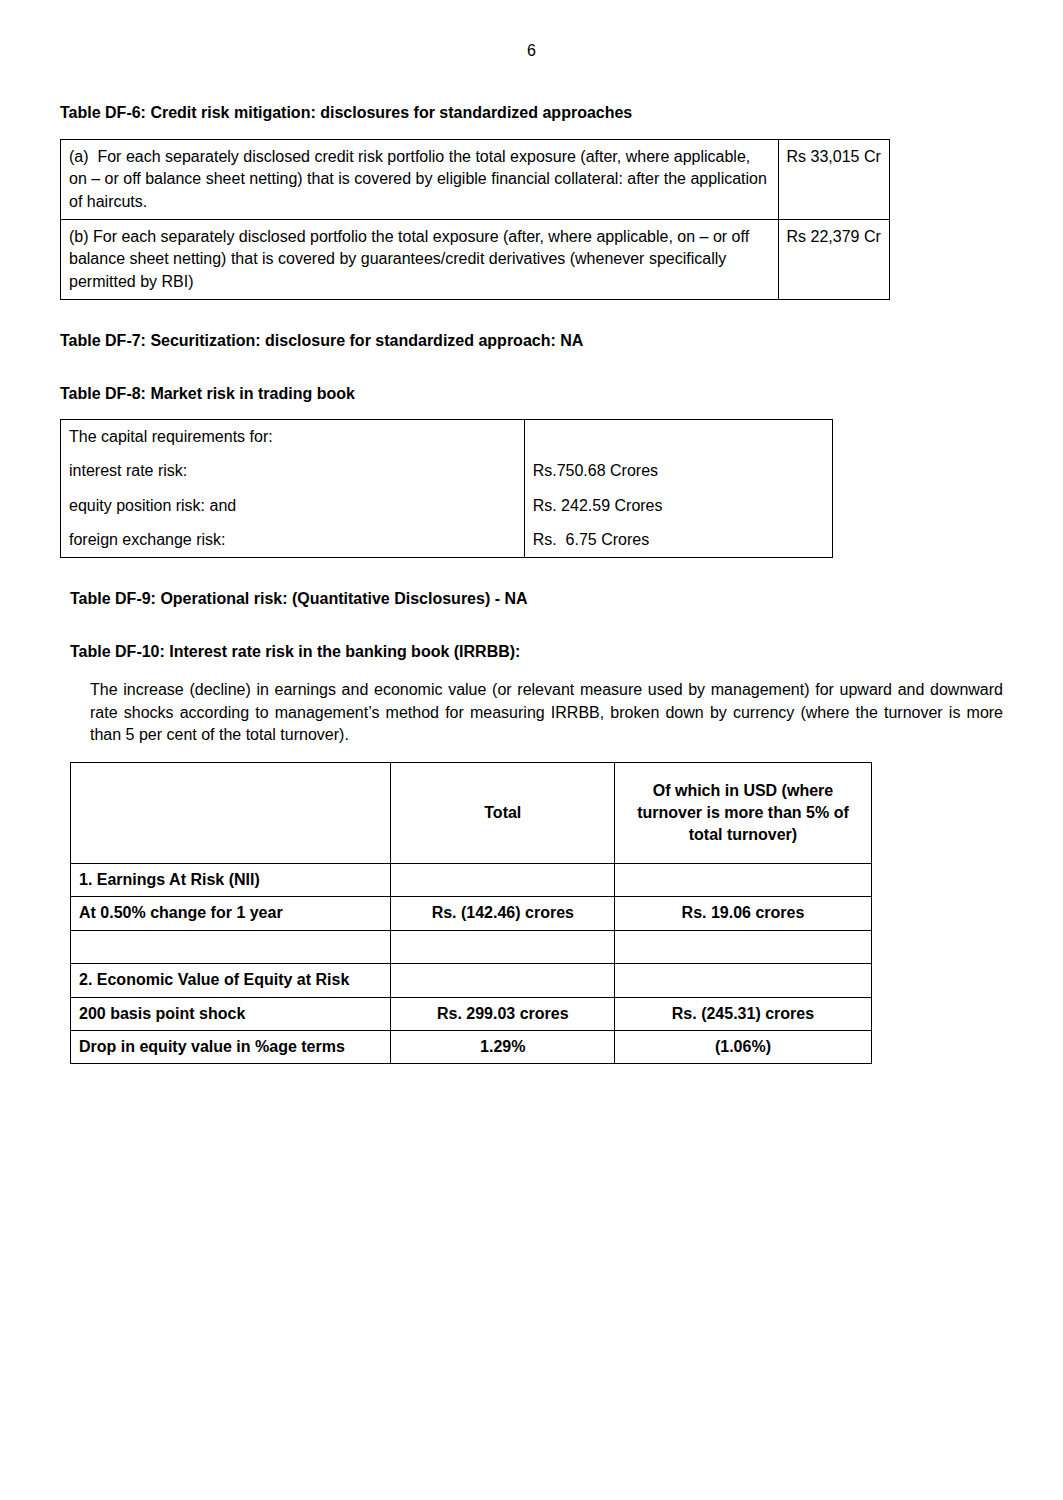6
Table DF-6: Credit risk mitigation: disclosures for standardized approaches
| (a) For each separately disclosed credit risk portfolio the total exposure (after, where applicable, on – or off balance sheet netting) that is covered by eligible financial collateral: after the application of haircuts. | Rs 33,015 Cr |
| (b) For each separately disclosed portfolio the total exposure (after, where applicable, on – or off balance sheet netting) that is covered by guarantees/credit derivatives (whenever specifically permitted by RBI) | Rs 22,379 Cr |
Table DF-7: Securitization: disclosure for standardized approach: NA
Table DF-8: Market risk in trading book
| The capital requirements for: | |
| interest rate risk: | Rs.750.68 Crores |
| equity position risk: and | Rs. 242.59 Crores |
| foreign exchange risk: | Rs. 6.75 Crores |
Table DF-9: Operational risk: (Quantitative Disclosures) - NA
Table DF-10: Interest rate risk in the banking book (IRRBB):
The increase (decline) in earnings and economic value (or relevant measure used by management) for upward and downward rate shocks according to management’s method for measuring IRRBB, broken down by currency (where the turnover is more than 5 per cent of the total turnover).
| | Total | Of which in USD (where turnover is more than 5% of total turnover) |
| 1. Earnings At Risk (NII) | | |
| At 0.50% change for 1 year | Rs. (142.46) crores | Rs. 19.06 crores |
| 2. Economic Value of Equity at Risk | | |
| 200 basis point shock | Rs. 299.03 crores | Rs. (245.31) crores |
| Drop in equity value in %age terms | 1.29% | (1.06%) |